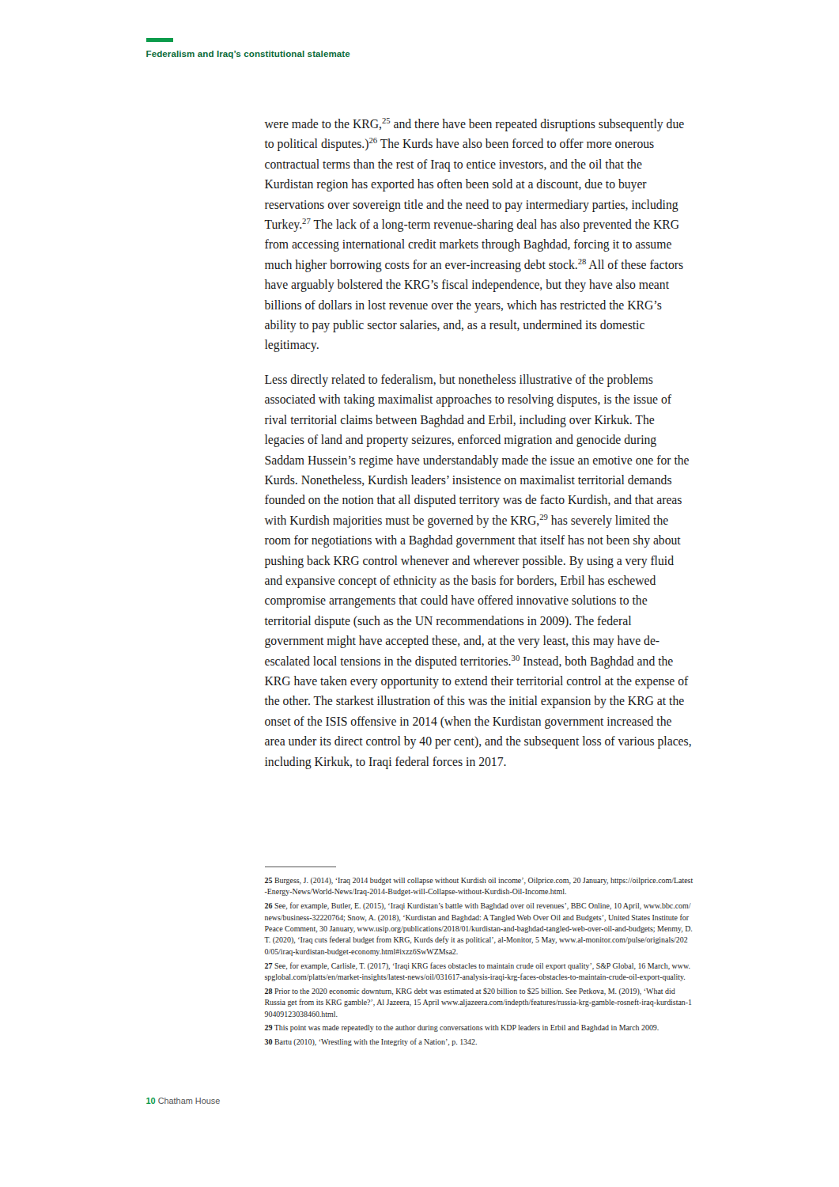Federalism and Iraq’s constitutional stalemate
were made to the KRG,25 and there have been repeated disruptions subsequently due to political disputes.)26 The Kurds have also been forced to offer more onerous contractual terms than the rest of Iraq to entice investors, and the oil that the Kurdistan region has exported has often been sold at a discount, due to buyer reservations over sovereign title and the need to pay intermediary parties, including Turkey.27 The lack of a long-term revenue-sharing deal has also prevented the KRG from accessing international credit markets through Baghdad, forcing it to assume much higher borrowing costs for an ever-increasing debt stock.28 All of these factors have arguably bolstered the KRG’s fiscal independence, but they have also meant billions of dollars in lost revenue over the years, which has restricted the KRG’s ability to pay public sector salaries, and, as a result, undermined its domestic legitimacy.
Less directly related to federalism, but nonetheless illustrative of the problems associated with taking maximalist approaches to resolving disputes, is the issue of rival territorial claims between Baghdad and Erbil, including over Kirkuk. The legacies of land and property seizures, enforced migration and genocide during Saddam Hussein’s regime have understandably made the issue an emotive one for the Kurds. Nonetheless, Kurdish leaders’ insistence on maximalist territorial demands founded on the notion that all disputed territory was de facto Kurdish, and that areas with Kurdish majorities must be governed by the KRG,29 has severely limited the room for negotiations with a Baghdad government that itself has not been shy about pushing back KRG control whenever and wherever possible. By using a very fluid and expansive concept of ethnicity as the basis for borders, Erbil has eschewed compromise arrangements that could have offered innovative solutions to the territorial dispute (such as the UN recommendations in 2009). The federal government might have accepted these, and, at the very least, this may have de-escalated local tensions in the disputed territories.30 Instead, both Baghdad and the KRG have taken every opportunity to extend their territorial control at the expense of the other. The starkest illustration of this was the initial expansion by the KRG at the onset of the ISIS offensive in 2014 (when the Kurdistan government increased the area under its direct control by 40 per cent), and the subsequent loss of various places, including Kirkuk, to Iraqi federal forces in 2017.
25 Burgess, J. (2014), ‘Iraq 2014 budget will collapse without Kurdish oil income’, Oilprice.com, 20 January, https://oilprice.com/Latest-Energy-News/World-News/Iraq-2014-Budget-will-Collapse-without-Kurdish-Oil-Income.html.
26 See, for example, Butler, E. (2015), ‘Iraqi Kurdistan’s battle with Baghdad over oil revenues’, BBC Online, 10 April, www.bbc.com/news/business-32220764; Snow, A. (2018), ‘Kurdistan and Baghdad: A Tangled Web Over Oil and Budgets’, United States Institute for Peace Comment, 30 January, www.usip.org/publications/2018/01/kurdistan-and-baghdad-tangled-web-over-oil-and-budgets; Menmy, D. T. (2020), ‘Iraq cuts federal budget from KRG, Kurds defy it as political’, al-Monitor, 5 May, www.al-monitor.com/pulse/originals/2020/05/iraq-kurdistan-budget-economy.html#ixzz6SwWZMsa2.
27 See, for example, Carlisle, T. (2017), ‘Iraqi KRG faces obstacles to maintain crude oil export quality’, S&P Global, 16 March, www.spglobal.com/platts/en/market-insights/latest-news/oil/031617-analysis-iraqi-krg-faces-obstacles-to-maintain-crude-oil-export-quality.
28 Prior to the 2020 economic downturn, KRG debt was estimated at $20 billion to $25 billion. See Petkova, M. (2019), ‘What did Russia get from its KRG gamble?’, Al Jazeera, 15 April www.aljazeera.com/indepth/features/russia-krg-gamble-rosneft-iraq-kurdistan-190409123038460.html.
29 This point was made repeatedly to the author during conversations with KDP leaders in Erbil and Baghdad in March 2009.
30 Bartu (2010), ‘Wrestling with the Integrity of a Nation’, p. 1342.
10 Chatham House